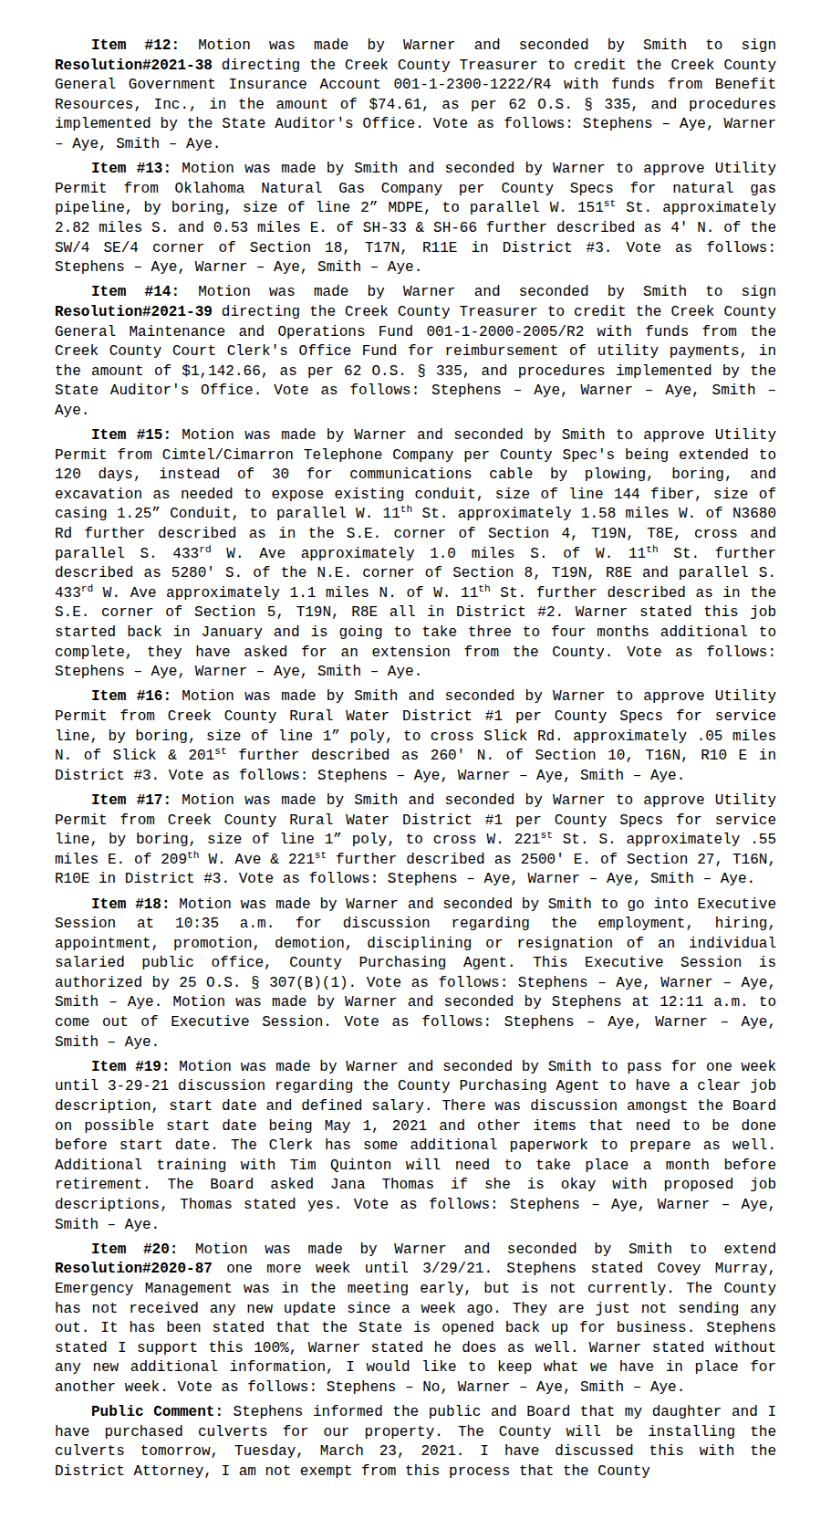Item #12: Motion was made by Warner and seconded by Smith to sign Resolution#2021-38 directing the Creek County Treasurer to credit the Creek County General Government Insurance Account 001-1-2300-1222/R4 with funds from Benefit Resources, Inc., in the amount of $74.61, as per 62 O.S. § 335, and procedures implemented by the State Auditor's Office. Vote as follows: Stephens – Aye, Warner – Aye, Smith – Aye.
Item #13: Motion was made by Smith and seconded by Warner to approve Utility Permit from Oklahoma Natural Gas Company per County Specs for natural gas pipeline, by boring, size of line 2” MDPE, to parallel W. 151st St. approximately 2.82 miles S. and 0.53 miles E. of SH-33 & SH-66 further described as 4' N. of the SW/4 SE/4 corner of Section 18, T17N, R11E in District #3. Vote as follows: Stephens – Aye, Warner – Aye, Smith – Aye.
Item #14: Motion was made by Warner and seconded by Smith to sign Resolution#2021-39 directing the Creek County Treasurer to credit the Creek County General Maintenance and Operations Fund 001-1-2000-2005/R2 with funds from the Creek County Court Clerk's Office Fund for reimbursement of utility payments, in the amount of $1,142.66, as per 62 O.S. § 335, and procedures implemented by the State Auditor's Office. Vote as follows: Stephens – Aye, Warner – Aye, Smith – Aye.
Item #15: Motion was made by Warner and seconded by Smith to approve Utility Permit from Cimtel/Cimarron Telephone Company per County Spec's being extended to 120 days, instead of 30 for communications cable by plowing, boring, and excavation as needed to expose existing conduit, size of line 144 fiber, size of casing 1.25” Conduit, to parallel W. 11th St. approximately 1.58 miles W. of N3680 Rd further described as in the S.E. corner of Section 4, T19N, T8E, cross and parallel S. 433rd W. Ave approximately 1.0 miles S. of W. 11th St. further described as 5280' S. of the N.E. corner of Section 8, T19N, R8E and parallel S. 433rd W. Ave approximately 1.1 miles N. of W. 11th St. further described as in the S.E. corner of Section 5, T19N, R8E all in District #2. Warner stated this job started back in January and is going to take three to four months additional to complete, they have asked for an extension from the County. Vote as follows: Stephens – Aye, Warner – Aye, Smith – Aye.
Item #16: Motion was made by Smith and seconded by Warner to approve Utility Permit from Creek County Rural Water District #1 per County Specs for service line, by boring, size of line 1” poly, to cross Slick Rd. approximately .05 miles N. of Slick & 201st further described as 260' N. of Section 10, T16N, R10 E in District #3. Vote as follows: Stephens – Aye, Warner – Aye, Smith – Aye.
Item #17: Motion was made by Smith and seconded by Warner to approve Utility Permit from Creek County Rural Water District #1 per County Specs for service line, by boring, size of line 1” poly, to cross W. 221st St. S. approximately .55 miles E. of 209th W. Ave & 221st further described as 2500' E. of Section 27, T16N, R10E in District #3. Vote as follows: Stephens – Aye, Warner – Aye, Smith – Aye.
Item #18: Motion was made by Warner and seconded by Smith to go into Executive Session at 10:35 a.m. for discussion regarding the employment, hiring, appointment, promotion, demotion, disciplining or resignation of an individual salaried public office, County Purchasing Agent. This Executive Session is authorized by 25 O.S. § 307(B)(1). Vote as follows: Stephens – Aye, Warner – Aye, Smith – Aye. Motion was made by Warner and seconded by Stephens at 12:11 a.m. to come out of Executive Session. Vote as follows: Stephens – Aye, Warner – Aye, Smith – Aye.
Item #19: Motion was made by Warner and seconded by Smith to pass for one week until 3-29-21 discussion regarding the County Purchasing Agent to have a clear job description, start date and defined salary. There was discussion amongst the Board on possible start date being May 1, 2021 and other items that need to be done before start date. The Clerk has some additional paperwork to prepare as well. Additional training with Tim Quinton will need to take place a month before retirement. The Board asked Jana Thomas if she is okay with proposed job descriptions, Thomas stated yes. Vote as follows: Stephens – Aye, Warner – Aye, Smith – Aye.
Item #20: Motion was made by Warner and seconded by Smith to extend Resolution#2020-87 one more week until 3/29/21. Stephens stated Covey Murray, Emergency Management was in the meeting early, but is not currently. The County has not received any new update since a week ago. They are just not sending any out. It has been stated that the State is opened back up for business. Stephens stated I support this 100%, Warner stated he does as well. Warner stated without any new additional information, I would like to keep what we have in place for another week. Vote as follows: Stephens – No, Warner – Aye, Smith – Aye.
Public Comment: Stephens informed the public and Board that my daughter and I have purchased culverts for our property. The County will be installing the culverts tomorrow, Tuesday, March 23, 2021. I have discussed this with the District Attorney, I am not exempt from this process that the County